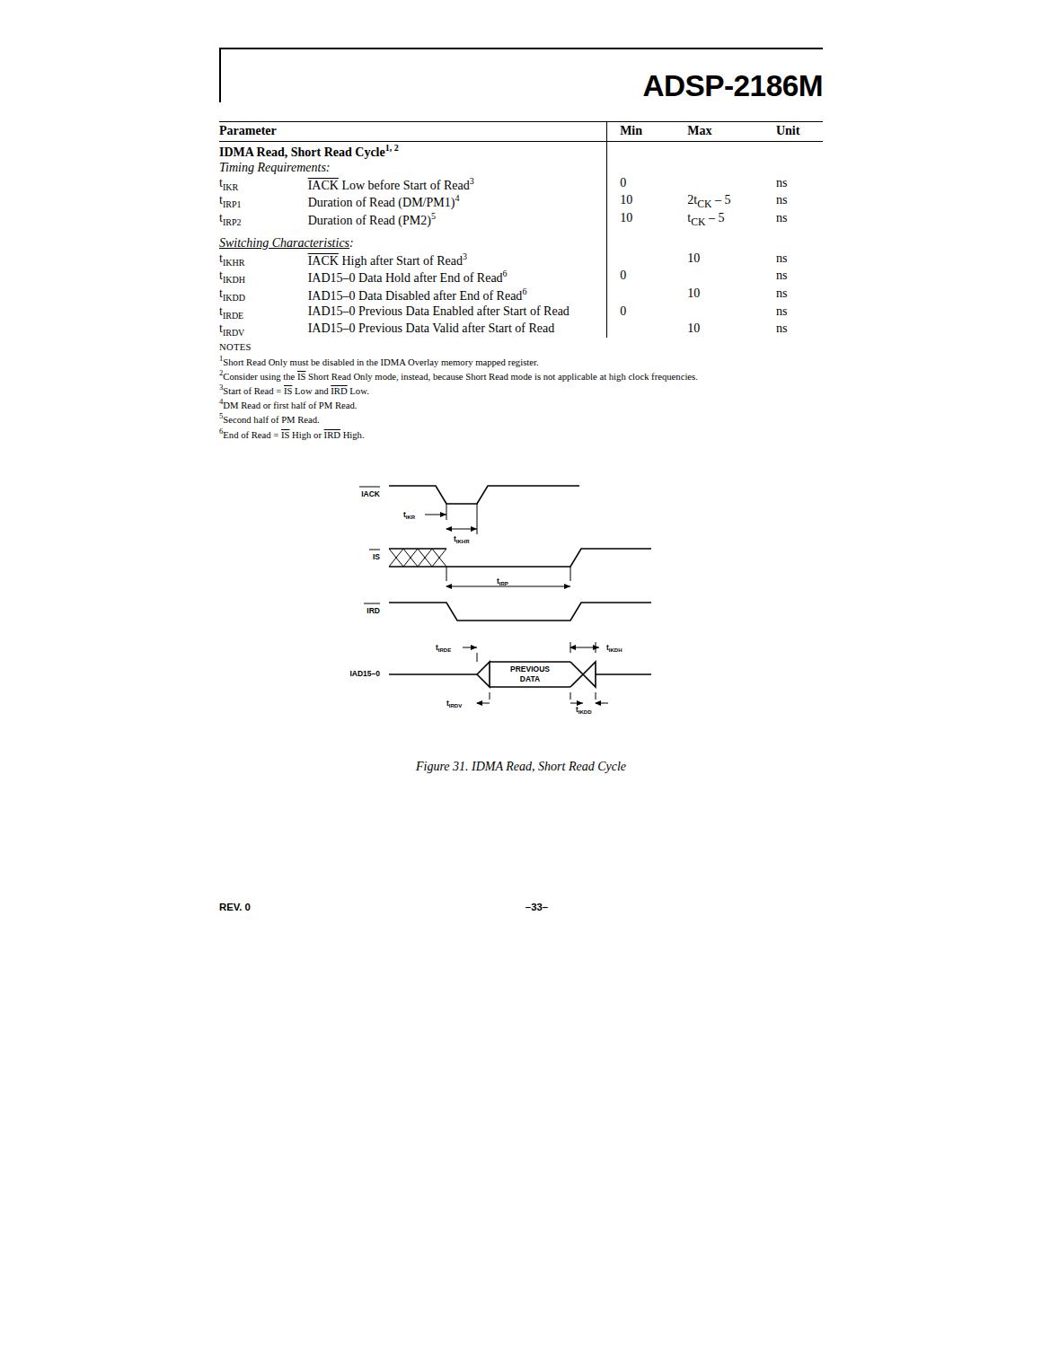ADSP-2186M
| Parameter | Min | Max | Unit |
| --- | --- | --- | --- |
| IDMA Read, Short Read Cycle 1, 2 | | | |
| Timing Requirements: | | | |
| t IKR | IACK Low before Start of Read 3 | 0 | | ns |
| t IRP1 | Duration of Read (DM/PM1) 4 | 10 | 2t CK – 5 | ns |
| t IRP2 | Duration of Read (PM2) 5 | 10 | t CK – 5 | ns |
| Switching Characteristics : | | | |
| t IKHR | IACK High after Start of Read 3 | | 10 | ns |
| t IKDH | IAD15–0 Data Hold after End of Read 6 | 0 | | ns |
| t IKDD | IAD15–0 Data Disabled after End of Read 6 | | 10 | ns |
| t IRDE | IAD15–0 Previous Data Enabled after Start of Read | 0 | | ns |
| t IRDV | IAD15–0 Previous Data Valid after Start of Read | | 10 | ns |
NOTES
1Short Read Only must be disabled in the IDMA Overlay memory mapped register.
2Consider using the IS Short Read Only mode, instead, because Short Read mode is not applicable at high clock frequencies.
3Start of Read = IS Low and IRD Low.
4DM Read or first half of PM Read.
5Second half of PM Read.
6End of Read = IS High or IRD High.
IACK tIKR tIKHR IS IRD tIRP IAD15–0 PREVIOUS DATA tIRDE tIKDH tIRDV tIKDD
Figure 31. IDMA Read, Short Read Cycle
REV. 0
–33–